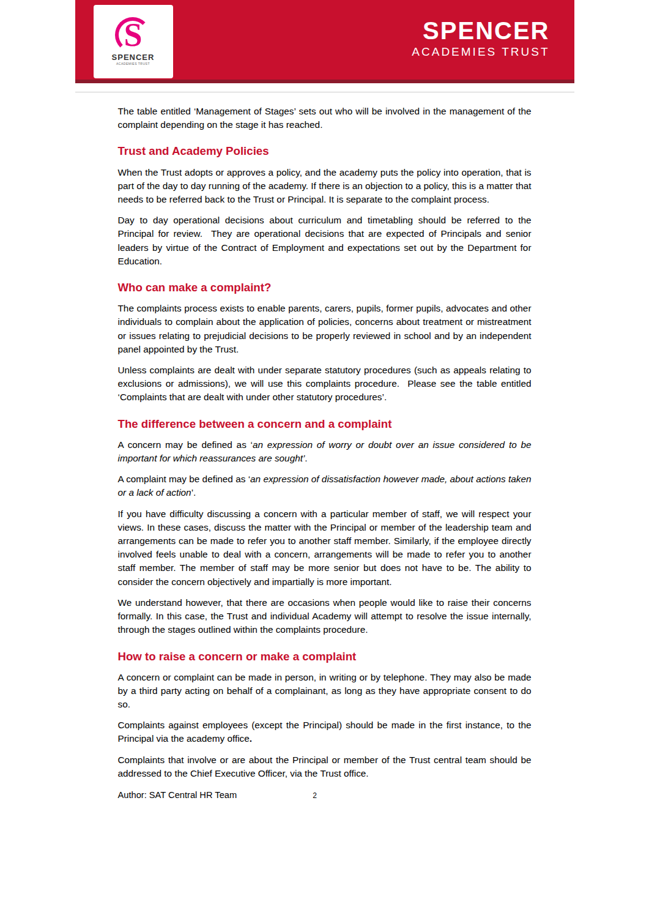S
SPENCER
ACADEMIES TRUST
SPENCER
ACADEMIES TRUST
The table entitled ‘Management of Stages’ sets out who will be involved in the management of the complaint depending on the stage it has reached.
Trust and Academy Policies
When the Trust adopts or approves a policy, and the academy puts the policy into operation, that is part of the day to day running of the academy. If there is an objection to a policy, this is a matter that needs to be referred back to the Trust or Principal. It is separate to the complaint process.
Day to day operational decisions about curriculum and timetabling should be referred to the Principal for review. They are operational decisions that are expected of Principals and senior leaders by virtue of the Contract of Employment and expectations set out by the Department for Education.
Who can make a complaint?
The complaints process exists to enable parents, carers, pupils, former pupils, advocates and other individuals to complain about the application of policies, concerns about treatment or mistreatment or issues relating to prejudicial decisions to be properly reviewed in school and by an independent panel appointed by the Trust.
Unless complaints are dealt with under separate statutory procedures (such as appeals relating to exclusions or admissions), we will use this complaints procedure. Please see the table entitled ‘Complaints that are dealt with under other statutory procedures’.
The difference between a concern and a complaint
A concern may be defined as ‘an expression of worry or doubt over an issue considered to be important for which reassurances are sought’.
A complaint may be defined as ‘an expression of dissatisfaction however made, about actions taken or a lack of action’.
If you have difficulty discussing a concern with a particular member of staff, we will respect your views. In these cases, discuss the matter with the Principal or member of the leadership team and arrangements can be made to refer you to another staff member. Similarly, if the employee directly involved feels unable to deal with a concern, arrangements will be made to refer you to another staff member. The member of staff may be more senior but does not have to be. The ability to consider the concern objectively and impartially is more important.
We understand however, that there are occasions when people would like to raise their concerns formally. In this case, the Trust and individual Academy will attempt to resolve the issue internally, through the stages outlined within the complaints procedure.
How to raise a concern or make a complaint
A concern or complaint can be made in person, in writing or by telephone. They may also be made by a third party acting on behalf of a complainant, as long as they have appropriate consent to do so.
Complaints against employees (except the Principal) should be made in the first instance, to the Principal via the academy office.
Complaints that involve or are about the Principal or member of the Trust central team should be addressed to the Chief Executive Officer, via the Trust office.
Author: SAT Central HR Team 2